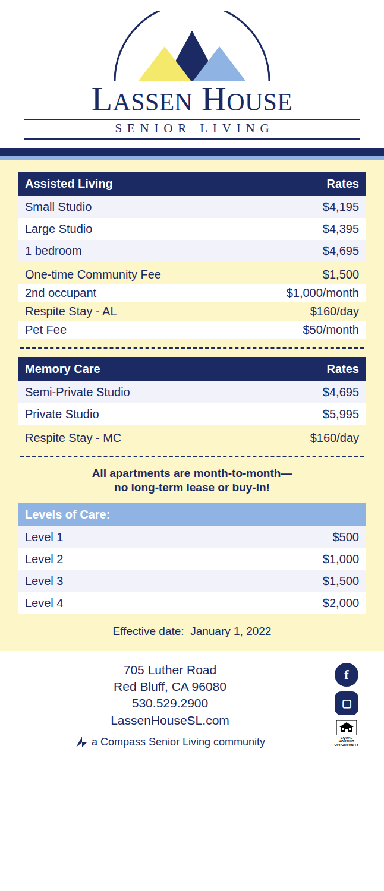LASSEN HOUSE
SENIOR LIVING
| Assisted Living | Rates |
| --- | --- |
| Small Studio | $4,195 |
| Large Studio | $4,395 |
| 1 bedroom | $4,695 |
| One-time Community Fee | $1,500 |
| 2nd occupant | $1,000/month |
| Respite Stay - AL | $160/day |
| Pet Fee | $50/month |
| Memory Care | Rates |
| --- | --- |
| Semi-Private Studio | $4,695 |
| Private Studio | $5,995 |
| Respite Stay - MC | $160/day |
All apartments are month-to-month—
no long-term lease or buy-in!
| Levels of Care: |
| --- |
| Level 1 | $500 |
| Level 2 | $1,000 |
| Level 3 | $1,500 |
| Level 4 | $2,000 |
Effective date: January 1, 2022
705 Luther Road
Red Bluff, CA 96080
530.529.2900
LassenHouseSL.com
a Compass Senior Living community
f
▢
EQUAL HOUSING
OPPORTUNITY